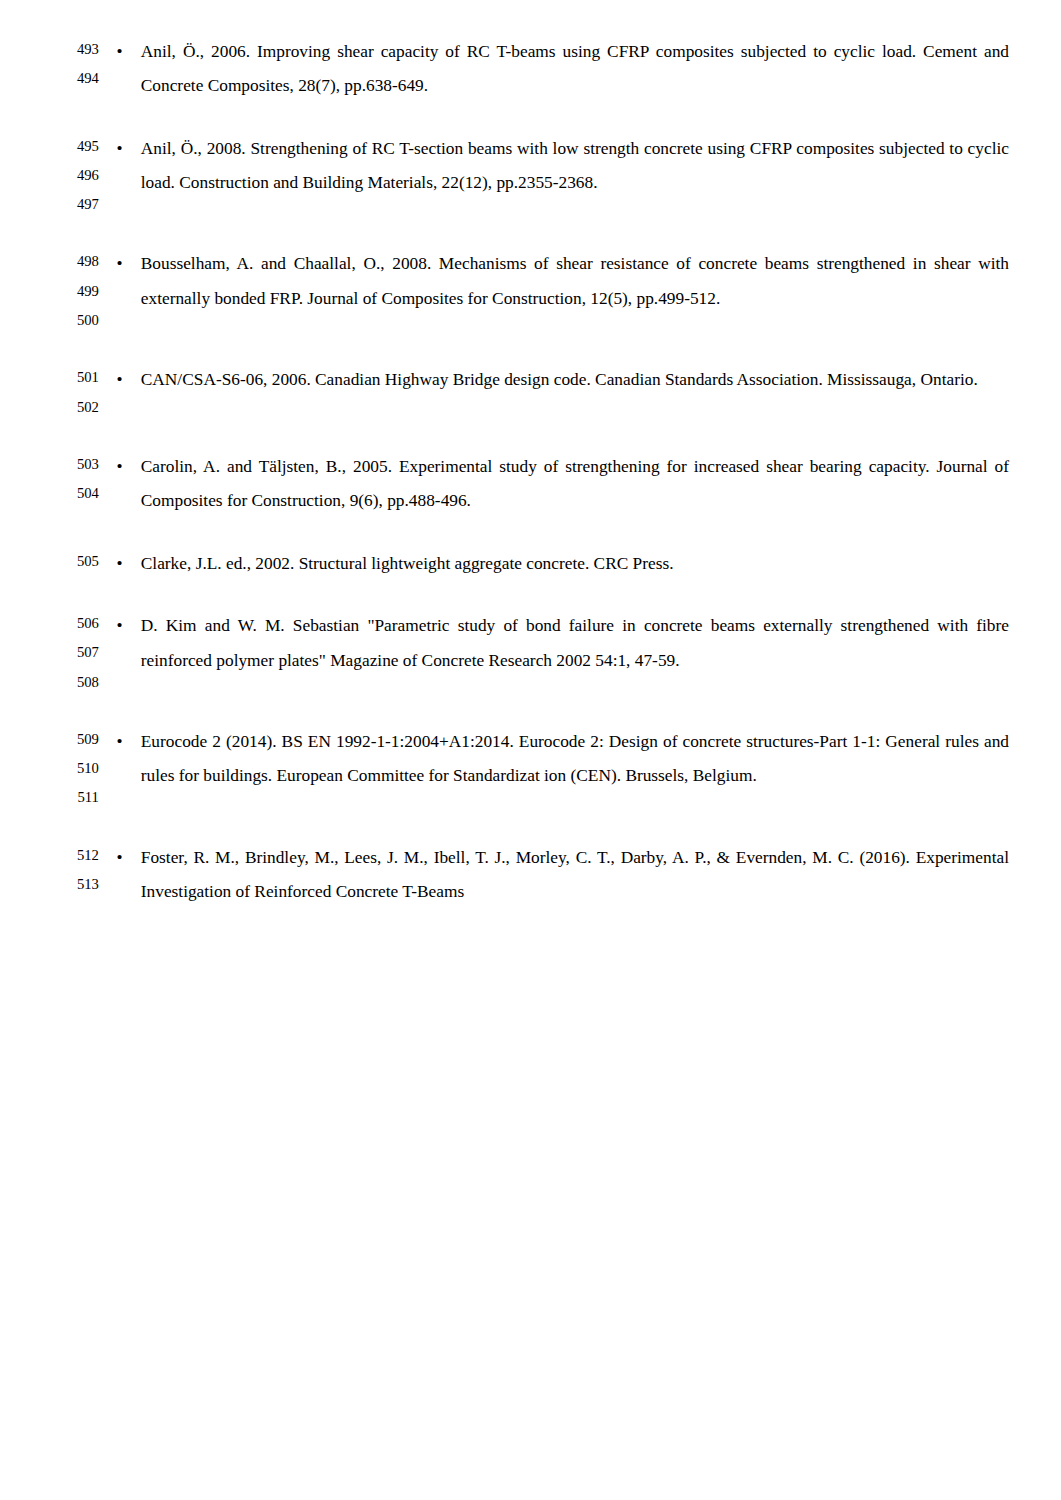493
494 • Anil, Ö., 2006. Improving shear capacity of RC T-beams using CFRP composites subjected to cyclic load. Cement and Concrete Composites, 28(7), pp.638-649.
495
496
497 • Anil, Ö., 2008. Strengthening of RC T-section beams with low strength concrete using CFRP composites subjected to cyclic load. Construction and Building Materials, 22(12), pp.2355-2368.
498
499
500 • Bousselham, A. and Chaallal, O., 2008. Mechanisms of shear resistance of concrete beams strengthened in shear with externally bonded FRP. Journal of Composites for Construction, 12(5), pp.499-512.
501
502 • CAN/CSA-S6-06, 2006. Canadian Highway Bridge design code. Canadian Standards Association. Mississauga, Ontario.
503
504 • Carolin, A. and Täljsten, B., 2005. Experimental study of strengthening for increased shear bearing capacity. Journal of Composites for Construction, 9(6), pp.488-496.
505 • Clarke, J.L. ed., 2002. Structural lightweight aggregate concrete. CRC Press.
506
507
508 • D. Kim and W. M. Sebastian "Parametric study of bond failure in concrete beams externally strengthened with fibre reinforced polymer plates" Magazine of Concrete Research 2002 54:1, 47-59.
509
510
511 • Eurocode 2 (2014). BS EN 1992-1-1:2004+A1:2014. Eurocode 2: Design of concrete structures-Part 1-1: General rules and rules for buildings. European Committee for Standardizat ion (CEN). Brussels, Belgium.
512
513 • Foster, R. M., Brindley, M., Lees, J. M., Ibell, T. J., Morley, C. T., Darby, A. P., & Evernden, M. C. (2016). Experimental Investigation of Reinforced Concrete T-Beams